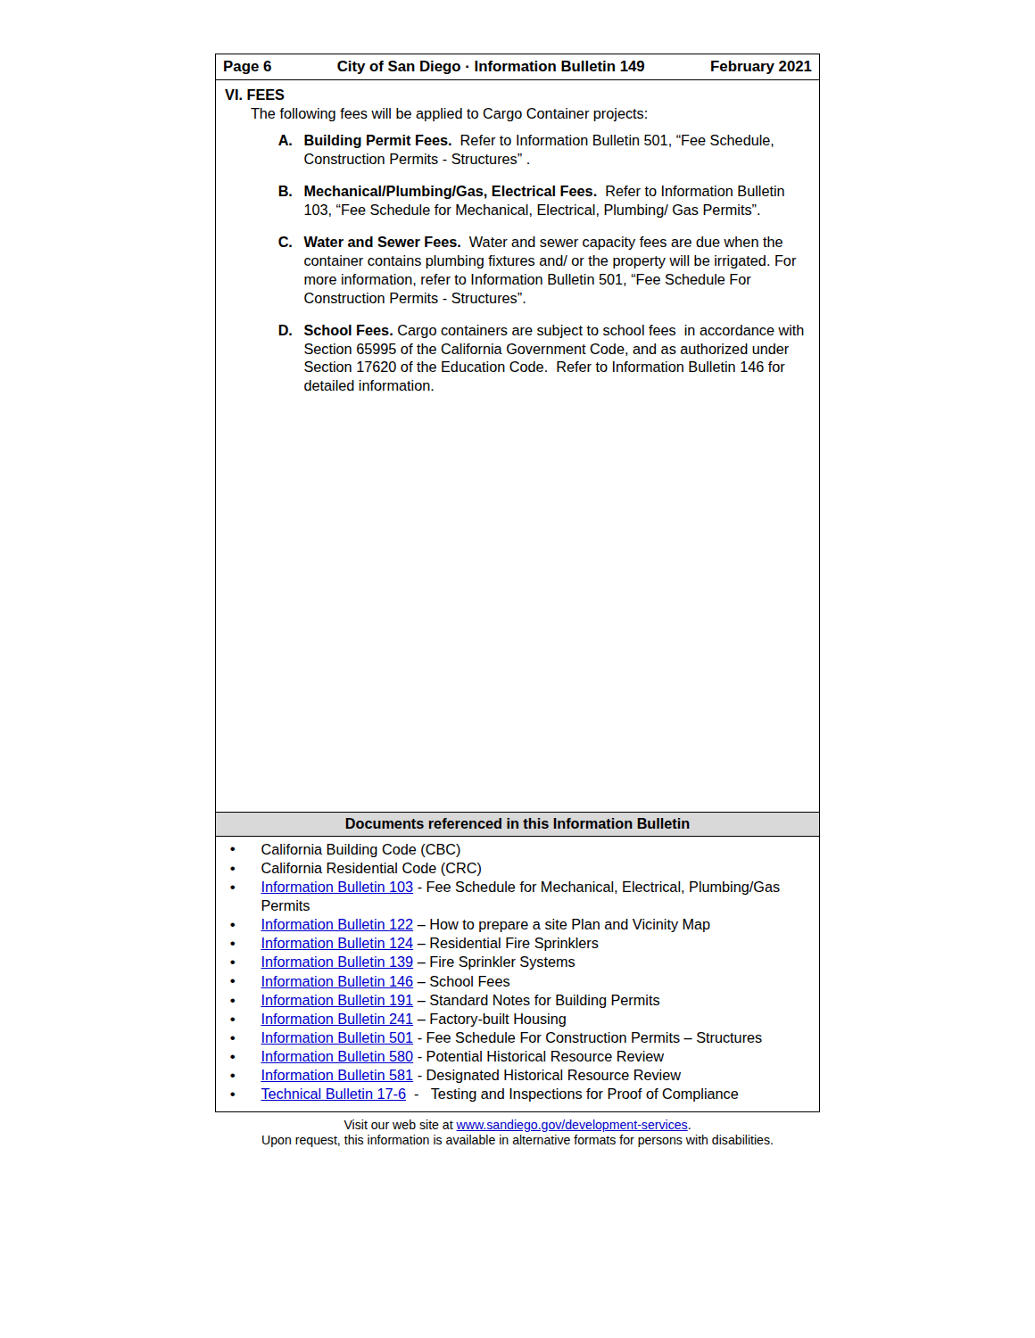Page 6
City of San Diego · Information Bulletin 149
February 2021
VI. FEES
The following fees will be applied to Cargo Container projects:
A. Building Permit Fees. Refer to Information Bulletin 501, “Fee Schedule, Construction Permits - Structures” .
B. Mechanical/Plumbing/Gas, Electrical Fees. Refer to Information Bulletin 103, “Fee Schedule for Mechanical, Electrical, Plumbing/ Gas Permits”.
C. Water and Sewer Fees. Water and sewer capacity fees are due when the container contains plumbing fixtures and/ or the property will be irrigated. For more information, refer to Information Bulletin 501, “Fee Schedule For Construction Permits - Structures”.
D. School Fees. Cargo containers are subject to school fees in accordance with Section 65995 of the California Government Code, and as authorized under Section 17620 of the Education Code. Refer to Information Bulletin 146 for detailed information.
Documents referenced in this Information Bulletin
California Building Code (CBC)
California Residential Code (CRC)
Information Bulletin 103 - Fee Schedule for Mechanical, Electrical, Plumbing/Gas Permits
Information Bulletin 122 – How to prepare a site Plan and Vicinity Map
Information Bulletin 124 – Residential Fire Sprinklers
Information Bulletin 139 – Fire Sprinkler Systems
Information Bulletin 146 – School Fees
Information Bulletin 191 – Standard Notes for Building Permits
Information Bulletin 241 – Factory-built Housing
Information Bulletin 501 - Fee Schedule For Construction Permits – Structures
Information Bulletin 580 - Potential Historical Resource Review
Information Bulletin 581 - Designated Historical Resource Review
Technical Bulletin 17-6 - Testing and Inspections for Proof of Compliance
Visit our web site at www.sandiego.gov/development-services.
Upon request, this information is available in alternative formats for persons with disabilities.